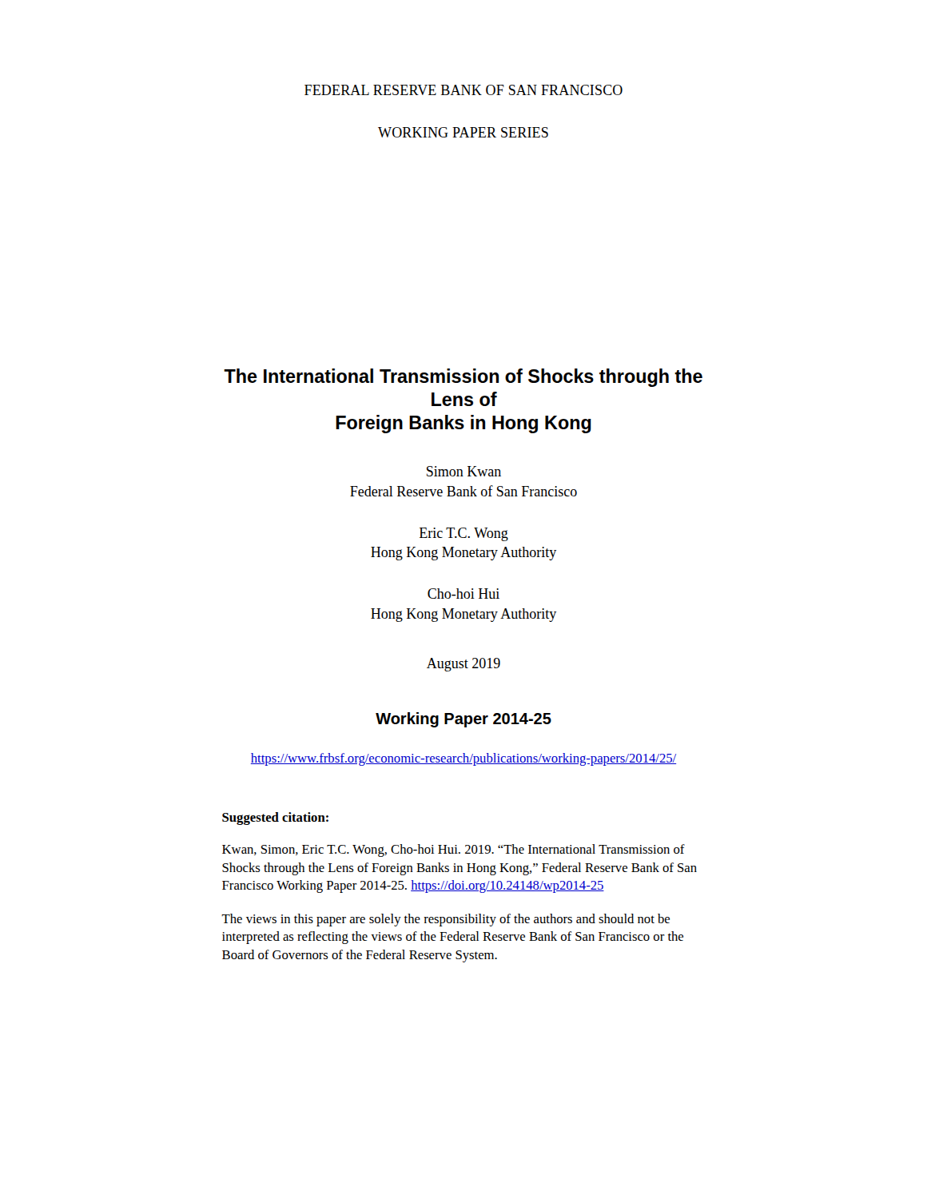FEDERAL RESERVE BANK OF SAN FRANCISCO
WORKING PAPER SERIES
The International Transmission of Shocks through the Lens of
Foreign Banks in Hong Kong
Simon Kwan
Federal Reserve Bank of San Francisco
Eric T.C. Wong
Hong Kong Monetary Authority
Cho-hoi Hui
Hong Kong Monetary Authority
August 2019
Working Paper 2014-25
https://www.frbsf.org/economic-research/publications/working-papers/2014/25/
Suggested citation:
Kwan, Simon, Eric T.C. Wong, Cho-hoi Hui. 2019. “The International Transmission of Shocks through the Lens of Foreign Banks in Hong Kong,” Federal Reserve Bank of San Francisco Working Paper 2014-25. https://doi.org/10.24148/wp2014-25
The views in this paper are solely the responsibility of the authors and should not be interpreted as reflecting the views of the Federal Reserve Bank of San Francisco or the Board of Governors of the Federal Reserve System.